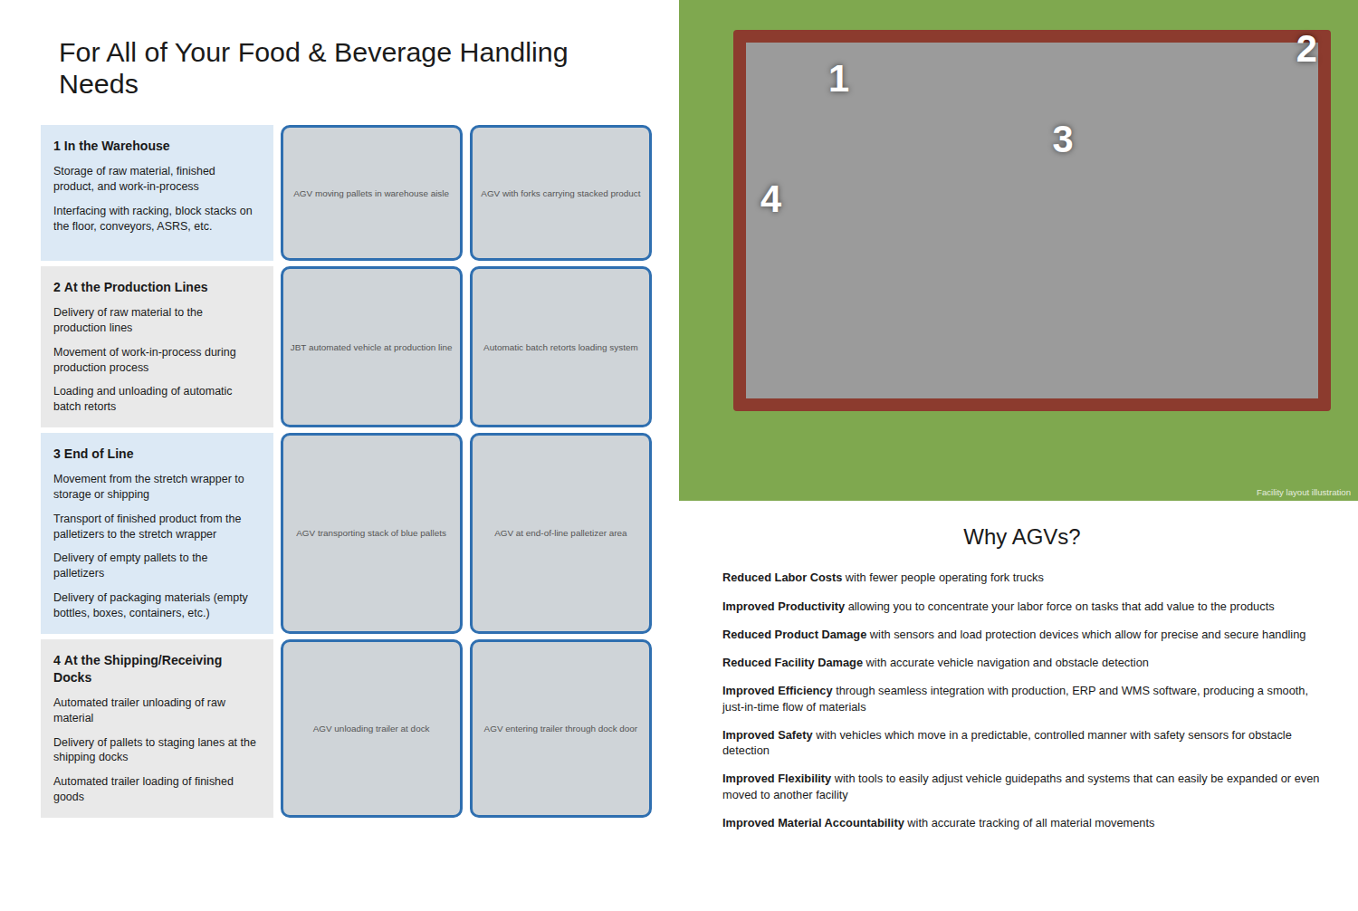For All of Your Food & Beverage Handling Needs
1 In the Warehouse
Storage of raw material, finished product, and work-in-process
Interfacing with racking, block stacks on the floor, conveyors, ASRS, etc.
AGV moving pallets in warehouse aisle
AGV with forks carrying stacked product
2 At the Production Lines
Delivery of raw material to the production lines
Movement of work-in-process during production process
Loading and unloading of automatic batch retorts
JBT automated vehicle at production line
Automatic batch retorts loading system
3 End of Line
Movement from the stretch wrapper to storage or shipping
Transport of finished product from the palletizers to the stretch wrapper
Delivery of empty pallets to the palletizers
Delivery of packaging materials (empty bottles, boxes, containers, etc.)
AGV transporting stack of blue pallets
AGV at end-of-line palletizer area
4 At the Shipping/Receiving Docks
Automated trailer unloading of raw material
Delivery of pallets to staging lanes at the shipping docks
Automated trailer loading of finished goods
AGV unloading trailer at dock
AGV entering trailer through dock door
1 2 3 4 Facility layout illustration
Why AGVs?
Reduced Labor Costs with fewer people operating fork trucks
Improved Productivity allowing you to concentrate your labor force on tasks that add value to the products
Reduced Product Damage with sensors and load protection devices which allow for precise and secure handling
Reduced Facility Damage with accurate vehicle navigation and obstacle detection
Improved Efficiency through seamless integration with production, ERP and WMS software, producing a smooth, just-in-time flow of materials
Improved Safety with vehicles which move in a predictable, controlled manner with safety sensors for obstacle detection
Improved Flexibility with tools to easily adjust vehicle guidepaths and systems that can easily be expanded or even moved to another facility
Improved Material Accountability with accurate tracking of all material movements